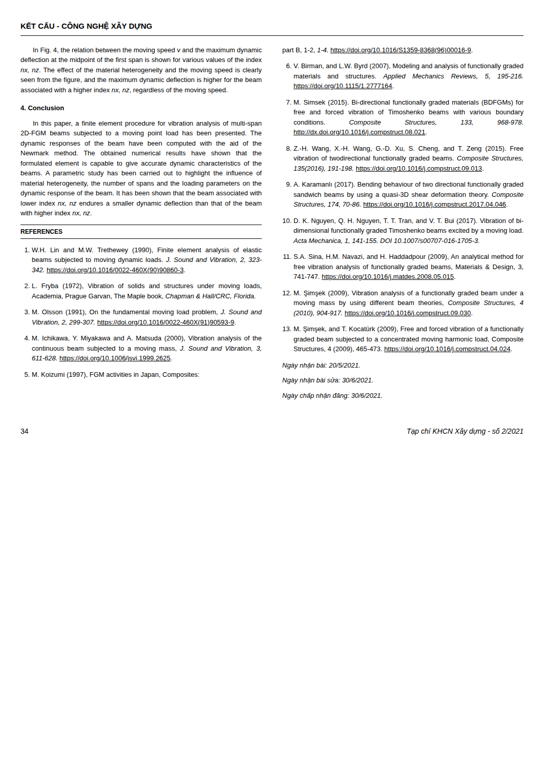KẾT CẤU - CÔNG NGHỆ XÂY DỰNG
In Fig. 4, the relation between the moving speed v and the maximum dynamic deflection at the midpoint of the first span is shown for various values of the index nx, nz. The effect of the material heterogeneity and the moving speed is clearly seen from the figure, and the maximum dynamic deflection is higher for the beam associated with a higher index nx, nz, regardless of the moving speed.
4. Conclusion
In this paper, a finite element procedure for vibration analysis of multi-span 2D-FGM beams subjected to a moving point load has been presented. The dynamic responses of the beam have been computed with the aid of the Newmark method. The obtained numerical results have shown that the formulated element is capable to give accurate dynamic characteristics of the beams. A parametric study has been carried out to highlight the influence of material heterogeneity, the number of spans and the loading parameters on the dynamic response of the beam. It has been shown that the beam associated with lower index nx, nz endures a smaller dynamic deflection than that of the beam with higher index nx, nz.
REFERENCES
W.H. Lin and M.W. Trethewey (1990), Finite element analysis of elastic beams subjected to moving dynamic loads. J. Sound and Vibration, 2, 323-342. https://doi.org/10.1016/0022-460X(90)90860-3.
L. Fryba (1972), Vibration of solids and structures under moving loads, Academia, Prague Garvan, The Maple book, Chapman & Hall/CRC, Florida.
M. Olsson (1991), On the fundamental moving load problem, J. Sound and Vibration, 2, 299-307. https://doi.org/10.1016/0022-460X(91)90593-9.
M. Ichikawa, Y. Miyakawa and A. Matsuda (2000), Vibration analysis of the continuous beam subjected to a moving mass, J. Sound and Vibration, 3, 611-628. https://doi.org/10.1006/jsvi.1999.2625.
M. Koizumi (1997), FGM activities in Japan, Composites:
part B, 1-2, 1-4. https://doi.org/10.1016/S1359-8368(96)00016-9.
V. Birman, and L.W. Byrd (2007), Modeling and analysis of functionally graded materials and structures. Applied Mechanics Reviews, 5, 195-216. https://doi.org/10.1115/1.2777164.
M. Simsek (2015). Bi-directional functionally graded materials (BDFGMs) for free and forced vibration of Timoshenko beams with various boundary conditions. Composite Structures, 133, 968-978. http://dx.doi.org/10.1016/j.compstruct.08.021.
Z.-H. Wang, X.-H. Wang, G.-D. Xu, S. Cheng, and T. Zeng (2015). Free vibration of twodirectional functionally graded beams. Composite Structures, 135(2016), 191-198. https://doi.org/10.1016/j.compstruct.09.013.
A. Karamanlı (2017). Bending behaviour of two directional functionally graded sandwich beams by using a quasi-3D shear deformation theory. Composite Structures, 174, 70-86. https://doi.org/10.1016/j.compstruct.2017.04.046.
D. K. Nguyen, Q. H. Nguyen, T. T. Tran, and V. T. Bui (2017). Vibration of bi-dimensional functionally graded Timoshenko beams excited by a moving load. Acta Mechanica, 1, 141-155. DOI 10.1007/s00707-016-1705-3.
S.A. Sina, H.M. Navazi, and H. Haddadpour (2009), An analytical method for free vibration analysis of functionally graded beams, Materials & Design, 3, 741-747. https://doi.org/10.1016/j.matdes.2008.05.015.
M. Şimşek (2009), Vibration analysis of a functionally graded beam under a moving mass by using different beam theories, Composite Structures, 4 (2010), 904-917. https://doi.org/10.1016/j.compstruct.09.030.
M. Şimşek, and T. Kocatürk (2009), Free and forced vibration of a functionally graded beam subjected to a concentrated moving harmonic load, Composite Structures, 4 (2009), 465-473. https://doi.org/10.1016/j.compstruct.04.024.
Ngày nhận bài: 20/5/2021.
Ngày nhận bài sửa: 30/6/2021.
Ngày chấp nhận đăng: 30/6/2021.
34
Tạp chí KHCN Xây dựng - số 2/2021